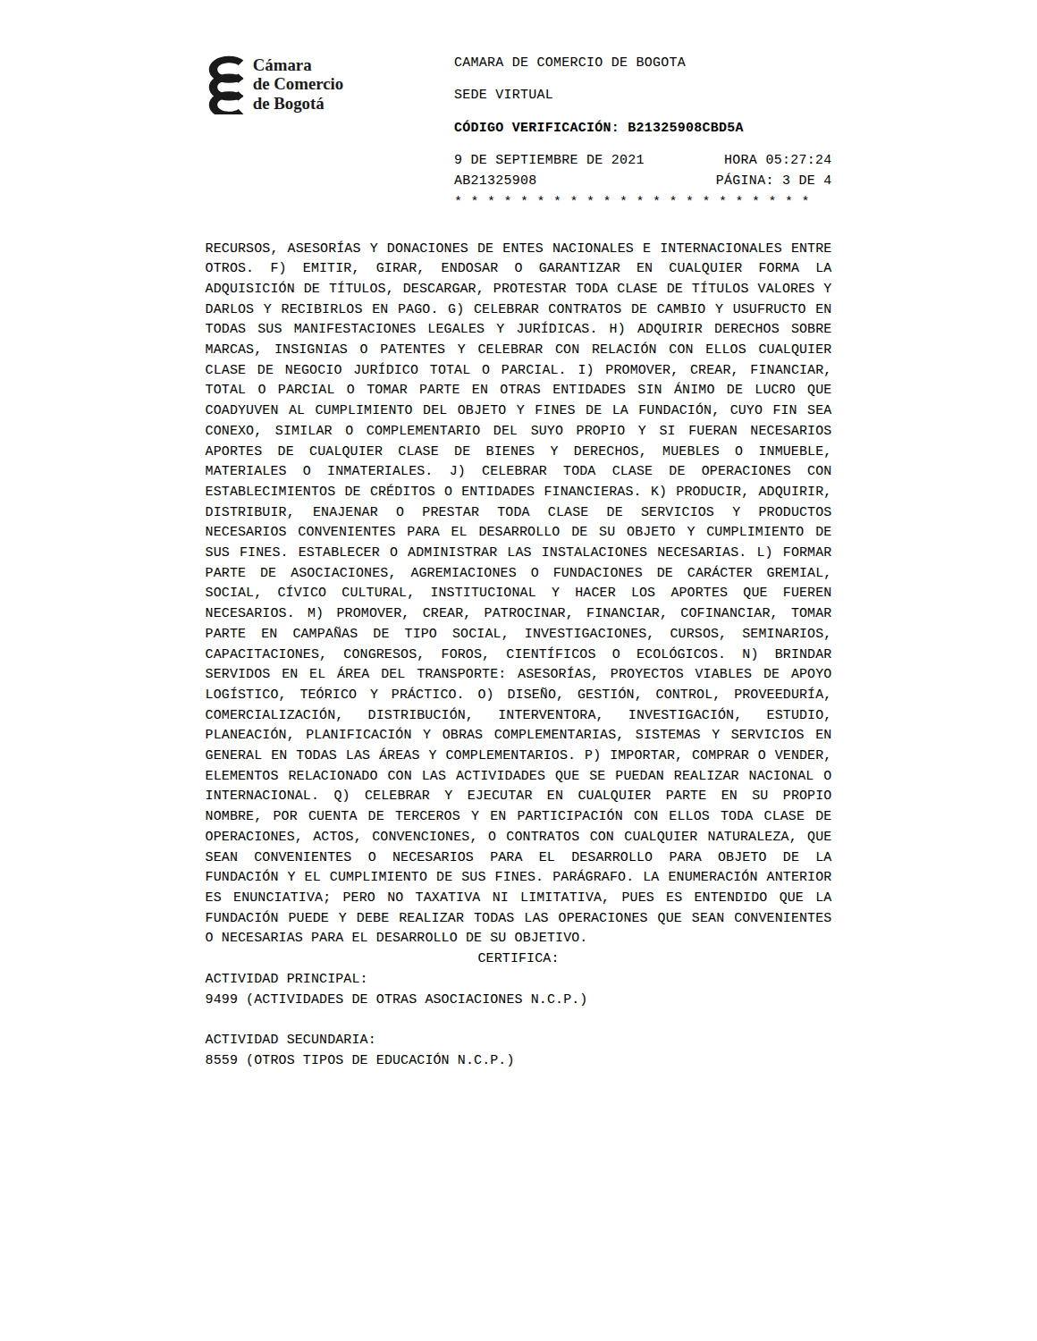Cámara de Comercio de Bogotá
CAMARA DE COMERCIO DE BOGOTA
SEDE VIRTUAL
CÓDIGO VERIFICACIÓN: B21325908CBD5A
9 DE SEPTIEMBRE DE 2021 HORA 05:27:24
AB21325908 PÁGINA: 3 DE 4
* * * * * * * * * * * * * * * * * * * * * *
RECURSOS, ASESORÍAS Y DONACIONES DE ENTES NACIONALES E INTERNACIONALES ENTRE OTROS. F) EMITIR, GIRAR, ENDOSAR O GARANTIZAR EN CUALQUIER FORMA LA ADQUISICIÓN DE TÍTULOS, DESCARGAR, PROTESTAR TODA CLASE DE TÍTULOS VALORES Y DARLOS Y RECIBIRLOS EN PAGO. G) CELEBRAR CONTRATOS DE CAMBIO Y USUFRUCTO EN TODAS SUS MANIFESTACIONES LEGALES Y JURÍDICAS. H) ADQUIRIR DERECHOS SOBRE MARCAS, INSIGNIAS O PATENTES Y CELEBRAR CON RELACIÓN CON ELLOS CUALQUIER CLASE DE NEGOCIO JURÍDICO TOTAL O PARCIAL. I) PROMOVER, CREAR, FINANCIAR, TOTAL O PARCIAL O TOMAR PARTE EN OTRAS ENTIDADES SIN ÁNIMO DE LUCRO QUE COADYUVEN AL CUMPLIMIENTO DEL OBJETO Y FINES DE LA FUNDACIÓN, CUYO FIN SEA CONEXO, SIMILAR O COMPLEMENTARIO DEL SUYO PROPIO Y SI FUERAN NECESARIOS APORTES DE CUALQUIER CLASE DE BIENES Y DERECHOS, MUEBLES O INMUEBLE, MATERIALES O INMATERIALES. J) CELEBRAR TODA CLASE DE OPERACIONES CON ESTABLECIMIENTOS DE CRÉDITOS O ENTIDADES FINANCIERAS. K) PRODUCIR, ADQUIRIR, DISTRIBUIR, ENAJENAR O PRESTAR TODA CLASE DE SERVICIOS Y PRODUCTOS NECESARIOS CONVENIENTES PARA EL DESARROLLO DE SU OBJETO Y CUMPLIMIENTO DE SUS FINES. ESTABLECER O ADMINISTRAR LAS INSTALACIONES NECESARIAS. L) FORMAR PARTE DE ASOCIACIONES, AGREMIACIONES O FUNDACIONES DE CARÁCTER GREMIAL, SOCIAL, CÍVICO CULTURAL, INSTITUCIONAL Y HACER LOS APORTES QUE FUEREN NECESARIOS. M) PROMOVER, CREAR, PATROCINAR, FINANCIAR, COFINANCIAR, TOMAR PARTE EN CAMPAÑAS DE TIPO SOCIAL, INVESTIGACIONES, CURSOS, SEMINARIOS, CAPACITACIONES, CONGRESOS, FOROS, CIENTÍFICOS O ECOLÓGICOS. N) BRINDAR SERVIDOS EN EL ÁREA DEL TRANSPORTE: ASESORÍAS, PROYECTOS VIABLES DE APOYO LOGÍSTICO, TEÓRICO Y PRÁCTICO. O) DISEÑO, GESTIÓN, CONTROL, PROVEEDURÍA, COMERCIALIZACIÓN, DISTRIBUCIÓN, INTERVENTORA, INVESTIGACIÓN, ESTUDIO, PLANEACIÓN, PLANIFICACIÓN Y OBRAS COMPLEMENTARIAS, SISTEMAS Y SERVICIOS EN GENERAL EN TODAS LAS ÁREAS Y COMPLEMENTARIOS. P) IMPORTAR, COMPRAR O VENDER, ELEMENTOS RELACIONADO CON LAS ACTIVIDADES QUE SE PUEDAN REALIZAR NACIONAL O INTERNACIONAL. Q) CELEBRAR Y EJECUTAR EN CUALQUIER PARTE EN SU PROPIO NOMBRE, POR CUENTA DE TERCEROS Y EN PARTICIPACIÓN CON ELLOS TODA CLASE DE OPERACIONES, ACTOS, CONVENCIONES, O CONTRATOS CON CUALQUIER NATURALEZA, QUE SEAN CONVENIENTES O NECESARIOS PARA EL DESARROLLO PARA OBJETO DE LA FUNDACIÓN Y EL CUMPLIMIENTO DE SUS FINES. PARÁGRAFO. LA ENUMERACIÓN ANTERIOR ES ENUNCIATIVA; PERO NO TAXATIVA NI LIMITATIVA, PUES ES ENTENDIDO QUE LA FUNDACIÓN PUEDE Y DEBE REALIZAR TODAS LAS OPERACIONES QUE SEAN CONVENIENTES O NECESARIAS PARA EL DESARROLLO DE SU OBJETIVO.
CERTIFICA:
ACTIVIDAD PRINCIPAL:
9499 (ACTIVIDADES DE OTRAS ASOCIACIONES N.C.P.)
ACTIVIDAD SECUNDARIA:
8559 (OTROS TIPOS DE EDUCACIÓN N.C.P.)